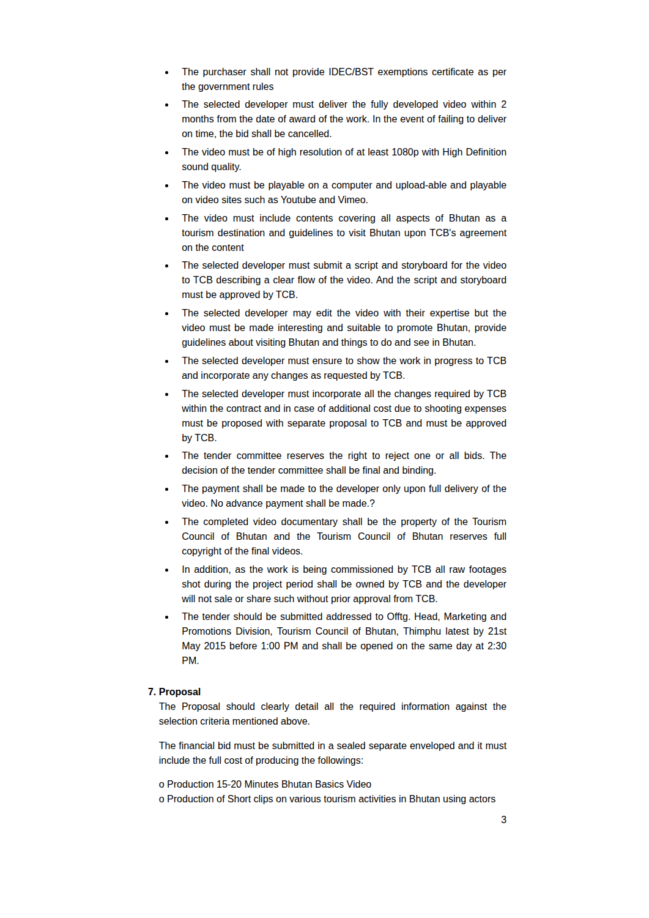The purchaser shall not provide IDEC/BST exemptions certificate as per the government rules
The selected developer must deliver the fully developed video within 2 months from the date of award of the work. In the event of failing to deliver on time, the bid shall be cancelled.
The video must be of high resolution of at least 1080p with High Definition sound quality.
The video must be playable on a computer and upload-able and playable on video sites such as Youtube and Vimeo.
The video must include contents covering all aspects of Bhutan as a tourism destination and guidelines to visit Bhutan upon TCB's agreement on the content
The selected developer must submit a script and storyboard for the video to TCB describing a clear flow of the video. And the script and storyboard must be approved by TCB.
The selected developer may edit the video with their expertise but the video must be made interesting and suitable to promote Bhutan, provide guidelines about visiting Bhutan and things to do and see in Bhutan.
The selected developer must ensure to show the work in progress to TCB and incorporate any changes as requested by TCB.
The selected developer must incorporate all the changes required by TCB within the contract and in case of additional cost due to shooting expenses must be proposed with separate proposal to TCB and must be approved by TCB.
The tender committee reserves the right to reject one or all bids. The decision of the tender committee shall be final and binding.
The payment shall be made to the developer only upon full delivery of the video. No advance payment shall be made.?
The completed video documentary shall be the property of the Tourism Council of Bhutan and the Tourism Council of Bhutan reserves full copyright of the final videos.
In addition, as the work is being commissioned by TCB all raw footages shot during the project period shall be owned by TCB and the developer will not sale or share such without prior approval from TCB.
The tender should be submitted addressed to Offtg. Head, Marketing and Promotions Division, Tourism Council of Bhutan, Thimphu latest by 21st May 2015 before 1:00 PM and shall be opened on the same day at 2:30 PM.
Proposal
The Proposal should clearly detail all the required information against the selection criteria mentioned above.
The financial bid must be submitted in a sealed separate enveloped and it must include the full cost of producing the followings:
o Production 15-20 Minutes Bhutan Basics Video
o Production of Short clips on various tourism activities in Bhutan using actors
3